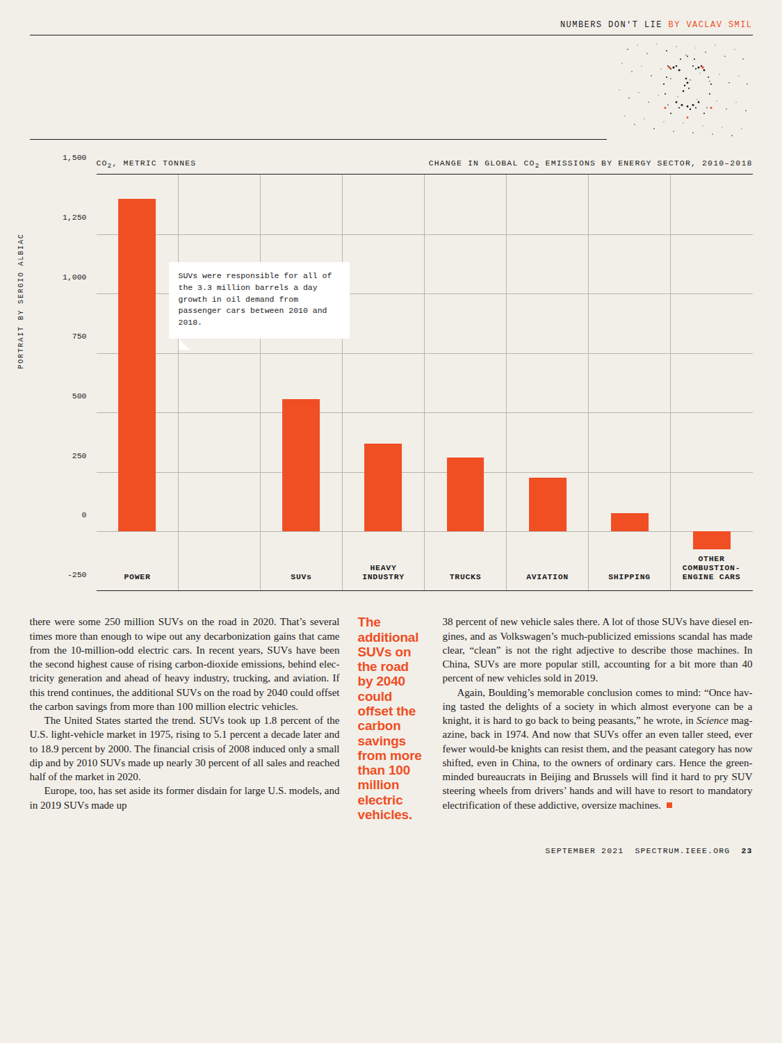NUMBERS DON'T LIE BY VACLAV SMIL
PORTRAIT BY SERGIO ALBIAC
CO2, METRIC TONNES
CHANGE IN GLOBAL CO2 EMISSIONS BY ENERGY SECTOR, 2010–2018
1,500 1,250 1,000 750 500 250 0 -250
POWER
SUVs
HEAVY
INDUSTRY
TRUCKS
AVIATION
SHIPPING
OTHER
COMBUSTION-
ENGINE CARS
SUVs were responsible for all of the 3.3 million barrels a day growth in oil demand from passenger cars between 2010 and 2018.
there were some 250 million SUVs on the road in 2020. That’s several times more than enough to wipe out any decarbonization gains that came from the 10-million-odd electric cars. In recent years, SUVs have been the second highest cause of rising carbon-dioxide emissions, behind electricity generation and ahead of heavy industry, trucking, and aviation. If this trend continues, the additional SUVs on the road by 2040 could offset the carbon savings from more than 100 million electric vehicles.
The United States started the trend. SUVs took up 1.8 percent of the U.S. light-vehicle market in 1975, rising to 5.1 percent a decade later and to 18.9 percent by 2000. The financial crisis of 2008 induced only a small dip and by 2010 SUVs made up nearly 30 percent of all sales and reached half of the market in 2020.
Europe, too, has set aside its former disdain for large U.S. models, and in 2019 SUVs made up
The additional SUVs on the road by 2040 could offset the carbon savings from more than 100 million electric vehicles.
38 percent of new vehicle sales there. A lot of those SUVs have diesel engines, and as Volkswagen’s much-publicized emissions scandal has made clear, “clean” is not the right adjective to describe those machines. In China, SUVs are more popular still, accounting for a bit more than 40 percent of new vehicles sold in 2019.
Again, Boulding’s memorable conclusion comes to mind: “Once having tasted the delights of a society in which almost everyone can be a knight, it is hard to go back to being peasants,” he wrote, in Science magazine, back in 1974. And now that SUVs offer an even taller steed, ever fewer would-be knights can resist them, and the peasant category has now shifted, even in China, to the owners of ordinary cars. Hence the green-minded bureaucrats in Beijing and Brussels will find it hard to pry SUV steering wheels from drivers’ hands and will have to resort to mandatory electrification of these addictive, oversize machines.
SEPTEMBER 2021 SPECTRUM.IEEE.ORG 23